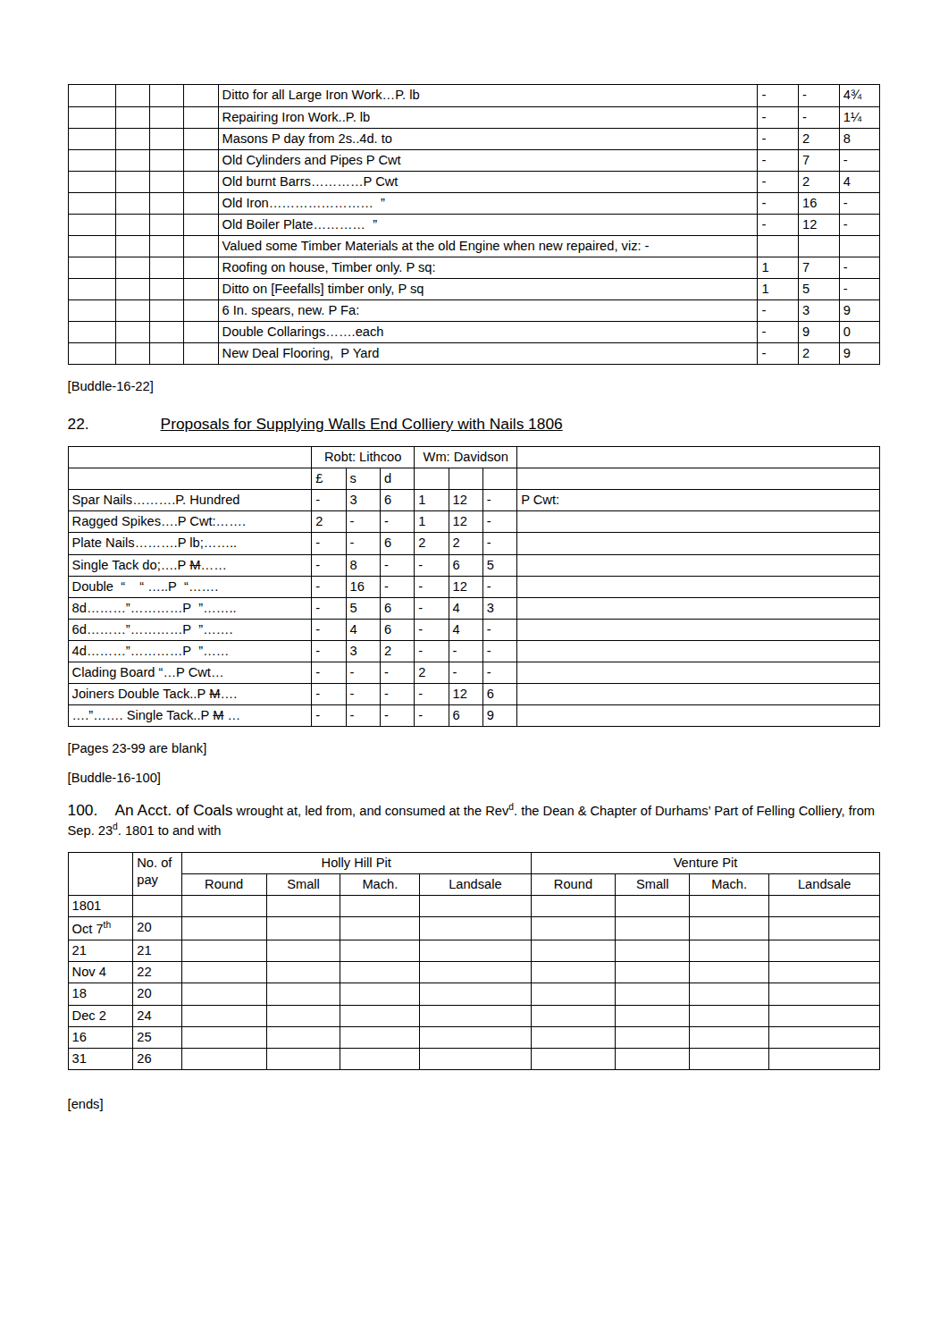| | | | | Ditto for all Large Iron Work…P. lb | - | - | 4¾ |
| | | | | Repairing Iron Work..P. lb | - | - | 1¼ |
| | | | | Masons P day from 2s..4d. to | - | 2 | 8 |
| | | | | Old Cylinders and Pipes P Cwt | - | 7 | - |
| | | | | Old burnt Barrs…………P Cwt | - | 2 | 4 |
| | | | | Old Iron…………………… ” | - | 16 | - |
| | | | | Old Boiler Plate………… ” | - | 12 | - |
| | | | | Valued some Timber Materials at the old Engine when new repaired, viz: - | | | |
| | | | | Roofing on house, Timber only. P sq: | 1 | 7 | - |
| | | | | Ditto on [Feefalls] timber only, P sq | 1 | 5 | - |
| | | | | 6 In. spears, new. P Fa: | - | 3 | 9 |
| | | | | Double Collarings…….each | - | 9 | 0 |
| | | | | New Deal Flooring, P Yard | - | 2 | 9 |
[Buddle-16-22]
22. Proposals for Supplying Walls End Colliery with Nails 1806
| | Robt: Lithcoo | Wm: Davidson | |
| | £ | s | d | | | | |
| Spar Nails……….P. Hundred | - | 3 | 6 | 1 | 12 | - | P Cwt: |
| Ragged Spikes….P Cwt:……. | 2 | - | - | 1 | 12 | - | |
| Plate Nails……….P lb;…….. | - | - | 6 | 2 | 2 | - | |
| Single Tack do;….P M …… | - | 8 | - | - | 6 | 5 | |
| Double “ “ …..P “……. | - | 16 | - | - | 12 | - | |
| 8d………”…………P ”…….. | - | 5 | 6 | - | 4 | 3 | |
| 6d………”…………P ”……. | - | 4 | 6 | - | 4 | - | |
| 4d………”…………P ”…… | - | 3 | 2 | - | - | - | |
| Clading Board “…P Cwt… | - | - | - | 2 | - | - | |
| Joiners Double Tack..P M …. | - | - | - | - | 12 | 6 | |
| ….”……. Single Tack..P M … | - | - | - | - | 6 | 9 | |
[Pages 23-99 are blank]
[Buddle-16-100]
100. An Acct. of Coals wrought at, led from, and consumed at the Revd. the Dean & Chapter of Durhams’ Part of Felling Colliery, from Sep. 23d. 1801 to and with
| | No. of pay | Holly Hill Pit | Venture Pit |
| Round | Small | Mach. | Landsale | Round | Small | Mach. | Landsale |
| 1801 | | | | | | | | | |
| Oct 7 th | 20 | | | | | | | | |
| 21 | 21 | | | | | | | | |
| Nov 4 | 22 | | | | | | | | |
| 18 | 20 | | | | | | | | |
| Dec 2 | 24 | | | | | | | | |
| 16 | 25 | | | | | | | | |
| 31 | 26 | | | | | | | | |
[ends]